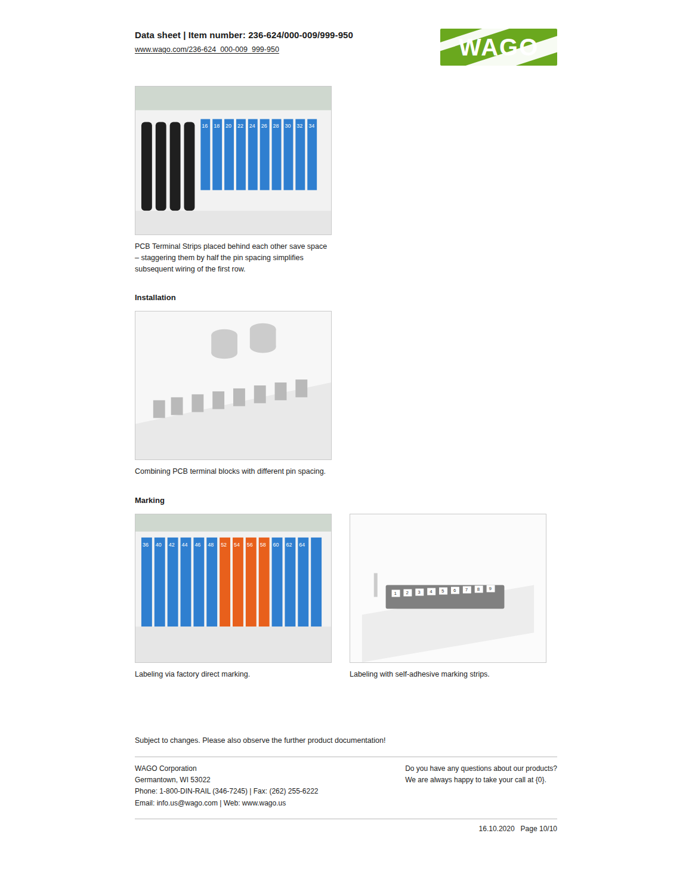Data sheet | Item number: 236-624/000-009/999-950
www.wago.com/236-624_000-009_999-950
WAGO
PCB Terminal Strips placed behind each other save space – staggering them by half the pin spacing simplifies subsequent wiring of the first row.
Installation
Combining PCB terminal blocks with different pin spacing.
Marking
Labeling via factory direct marking.
Labeling with self-adhesive marking strips.
Subject to changes. Please also observe the further product documentation!
WAGO Corporation
Germantown, WI 53022
Phone: 1-800-DIN-RAIL (346-7245) | Fax: (262) 255-6222
Email: info.us@wago.com | Web: www.wago.us
Do you have any questions about our products?
We are always happy to take your call at {0}.
16.10.2020 Page 10/10